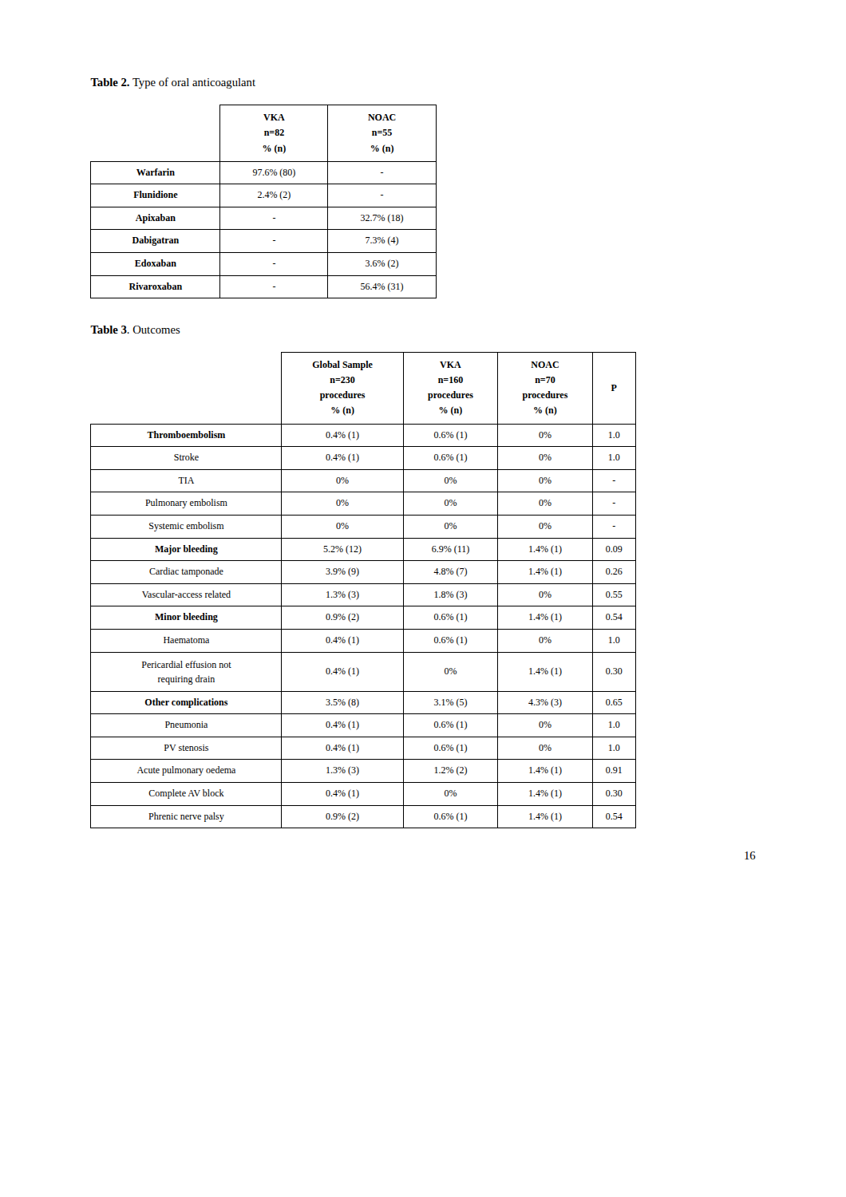Table 2. Type of oral anticoagulant
| | VKA n=82 % (n) | NOAC n=55 % (n) |
| Warfarin | 97.6% (80) | - |
| Flunidione | 2.4% (2) | - |
| Apixaban | - | 32.7% (18) |
| Dabigatran | - | 7.3% (4) |
| Edoxaban | - | 3.6% (2) |
| Rivaroxaban | - | 56.4% (31) |
Table 3. Outcomes
| | Global Sample n=230 procedures % (n) | VKA n=160 procedures % (n) | NOAC n=70 procedures % (n) | P |
| Thromboembolism | 0.4% (1) | 0.6% (1) | 0% | 1.0 |
| Stroke | 0.4% (1) | 0.6% (1) | 0% | 1.0 |
| TIA | 0% | 0% | 0% | - |
| Pulmonary embolism | 0% | 0% | 0% | - |
| Systemic embolism | 0% | 0% | 0% | - |
| Major bleeding | 5.2% (12) | 6.9% (11) | 1.4% (1) | 0.09 |
| Cardiac tamponade | 3.9% (9) | 4.8% (7) | 1.4% (1) | 0.26 |
| Vascular-access related | 1.3% (3) | 1.8% (3) | 0% | 0.55 |
| Minor bleeding | 0.9% (2) | 0.6% (1) | 1.4% (1) | 0.54 |
| Haematoma | 0.4% (1) | 0.6% (1) | 0% | 1.0 |
| Pericardial effusion not requiring drain | 0.4% (1) | 0% | 1.4% (1) | 0.30 |
| Other complications | 3.5% (8) | 3.1% (5) | 4.3% (3) | 0.65 |
| Pneumonia | 0.4% (1) | 0.6% (1) | 0% | 1.0 |
| PV stenosis | 0.4% (1) | 0.6% (1) | 0% | 1.0 |
| Acute pulmonary oedema | 1.3% (3) | 1.2% (2) | 1.4% (1) | 0.91 |
| Complete AV block | 0.4% (1) | 0% | 1.4% (1) | 0.30 |
| Phrenic nerve palsy | 0.9% (2) | 0.6% (1) | 1.4% (1) | 0.54 |
16